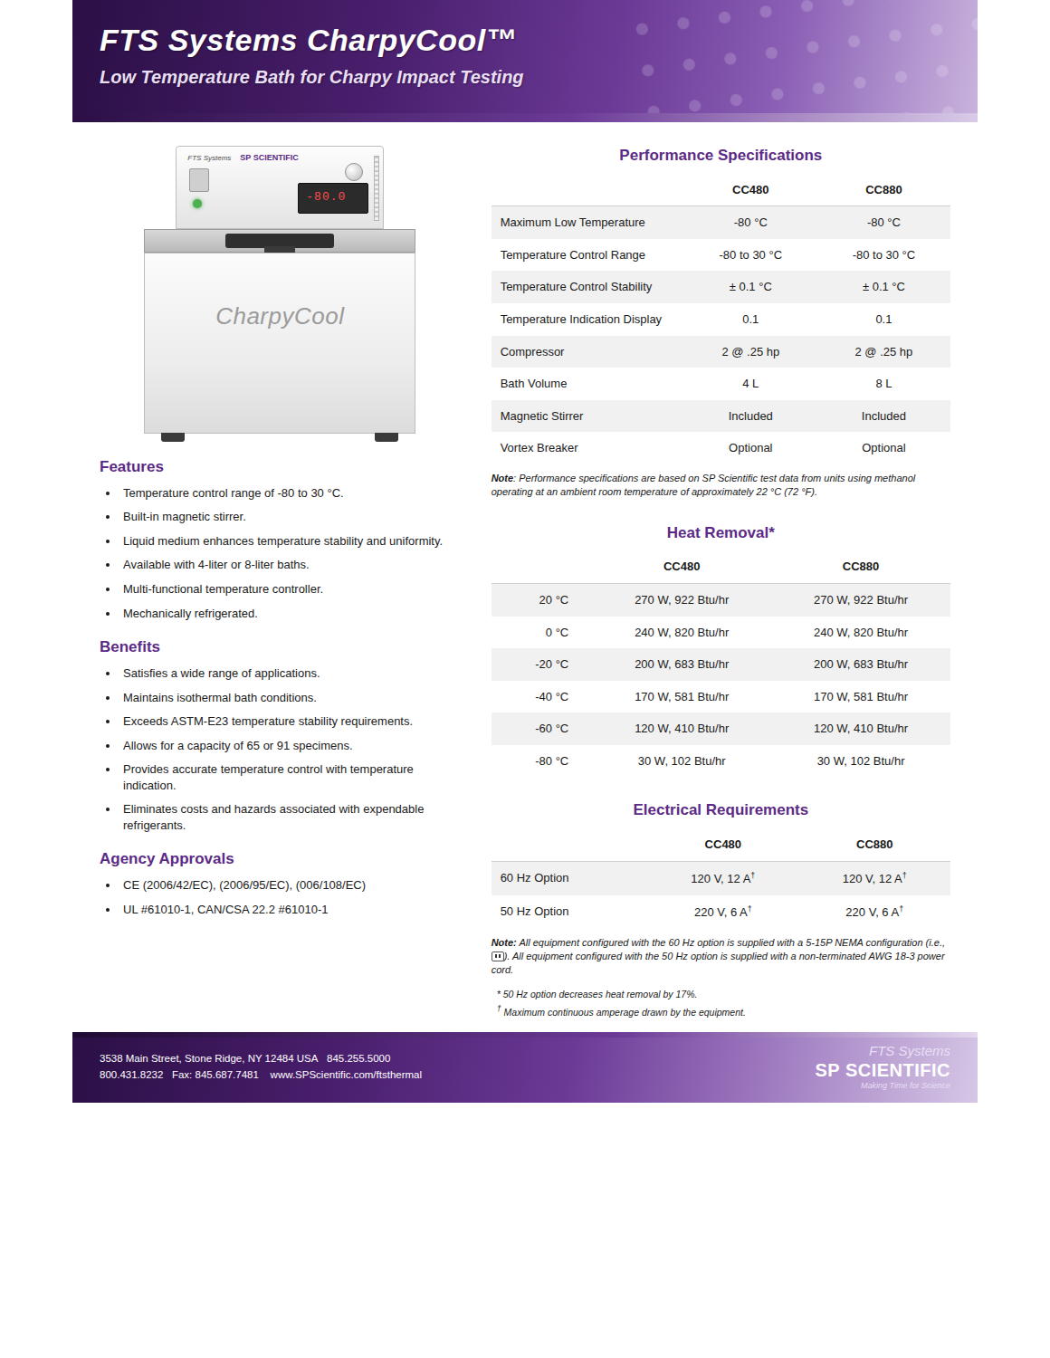FTS Systems CharpyCool™
Low Temperature Bath for Charpy Impact Testing
FTS Systems SP SCIENTIFIC
CharpyCool
Features
Temperature control range of -80 to 30 °C.
Built-in magnetic stirrer.
Liquid medium enhances temperature stability and uniformity.
Available with 4-liter or 8-liter baths.
Multi-functional temperature controller.
Mechanically refrigerated.
Benefits
Satisfies a wide range of applications.
Maintains isothermal bath conditions.
Exceeds ASTM-E23 temperature stability requirements.
Allows for a capacity of 65 or 91 specimens.
Provides accurate temperature control with temperature indication.
Eliminates costs and hazards associated with expendable refrigerants.
Agency Approvals
CE (2006/42/EC), (2006/95/EC), (006/108/EC)
UL #61010-1, CAN/CSA 22.2 #61010-1
Performance Specifications
| | CC480 | CC880 |
| --- | --- | --- |
| Maximum Low Temperature | -80 °C | -80 °C |
| Temperature Control Range | -80 to 30 °C | -80 to 30 °C |
| Temperature Control Stability | ± 0.1 °C | ± 0.1 °C |
| Temperature Indication Display | 0.1 | 0.1 |
| Compressor | 2 @ .25 hp | 2 @ .25 hp |
| Bath Volume | 4 L | 8 L |
| Magnetic Stirrer | Included | Included |
| Vortex Breaker | Optional | Optional |
Note: Performance specifications are based on SP Scientific test data from units using methanol operating at an ambient room temperature of approximately 22 °C (72 °F).
Heat Removal*
| | CC480 | CC880 |
| --- | --- | --- |
| 20 °C | 270 W, 922 Btu/hr | 270 W, 922 Btu/hr |
| 0 °C | 240 W, 820 Btu/hr | 240 W, 820 Btu/hr |
| -20 °C | 200 W, 683 Btu/hr | 200 W, 683 Btu/hr |
| -40 °C | 170 W, 581 Btu/hr | 170 W, 581 Btu/hr |
| -60 °C | 120 W, 410 Btu/hr | 120 W, 410 Btu/hr |
| -80 °C | 30 W, 102 Btu/hr | 30 W, 102 Btu/hr |
Electrical Requirements
| | CC480 | CC880 |
| --- | --- | --- |
| 60 Hz Option | 120 V, 12 A † | 120 V, 12 A † |
| 50 Hz Option | 220 V, 6 A † | 220 V, 6 A † |
Note: All equipment configured with the 60 Hz option is supplied with a 5-15P NEMA configuration (i.e., ). All equipment configured with the 50 Hz option is supplied with a non-terminated AWG 18-3 power cord.
* 50 Hz option decreases heat removal by 17%.
† Maximum continuous amperage drawn by the equipment.
3538 Main Street, Stone Ridge, NY 12484 USA 845.255.5000
800.431.8232 Fax: 845.687.7481 www.SPScientific.com/ftsthermal
FTS Systems
SP SCIENTIFIC
Making Time for Science